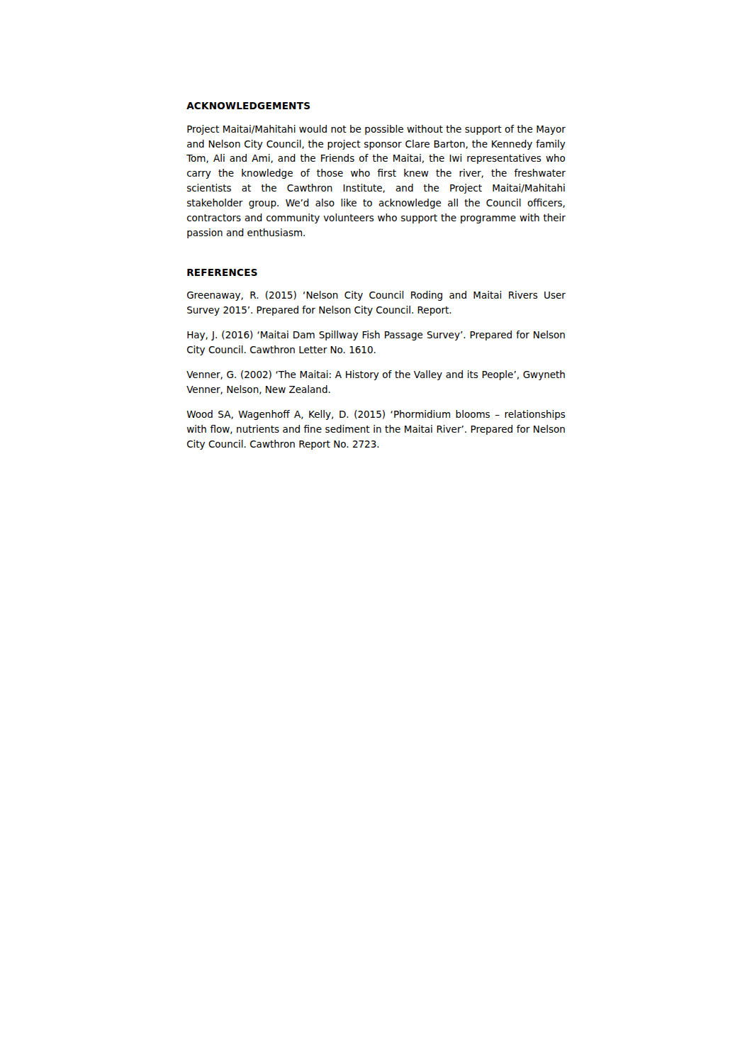ACKNOWLEDGEMENTS
Project Maitai/Mahitahi would not be possible without the support of the Mayor and Nelson City Council, the project sponsor Clare Barton, the Kennedy family Tom, Ali and Ami, and the Friends of the Maitai, the Iwi representatives who carry the knowledge of those who first knew the river, the freshwater scientists at the Cawthron Institute, and the Project Maitai/Mahitahi stakeholder group. We’d also like to acknowledge all the Council officers, contractors and community volunteers who support the programme with their passion and enthusiasm.
REFERENCES
Greenaway, R. (2015) ‘Nelson City Council Roding and Maitai Rivers User Survey 2015’. Prepared for Nelson City Council. Report.
Hay, J. (2016) ‘Maitai Dam Spillway Fish Passage Survey’. Prepared for Nelson City Council. Cawthron Letter No. 1610.
Venner, G. (2002) ‘The Maitai: A History of the Valley and its People’, Gwyneth Venner, Nelson, New Zealand.
Wood SA, Wagenhoff A, Kelly, D. (2015) ‘Phormidium blooms – relationships with flow, nutrients and fine sediment in the Maitai River’. Prepared for Nelson City Council. Cawthron Report No. 2723.